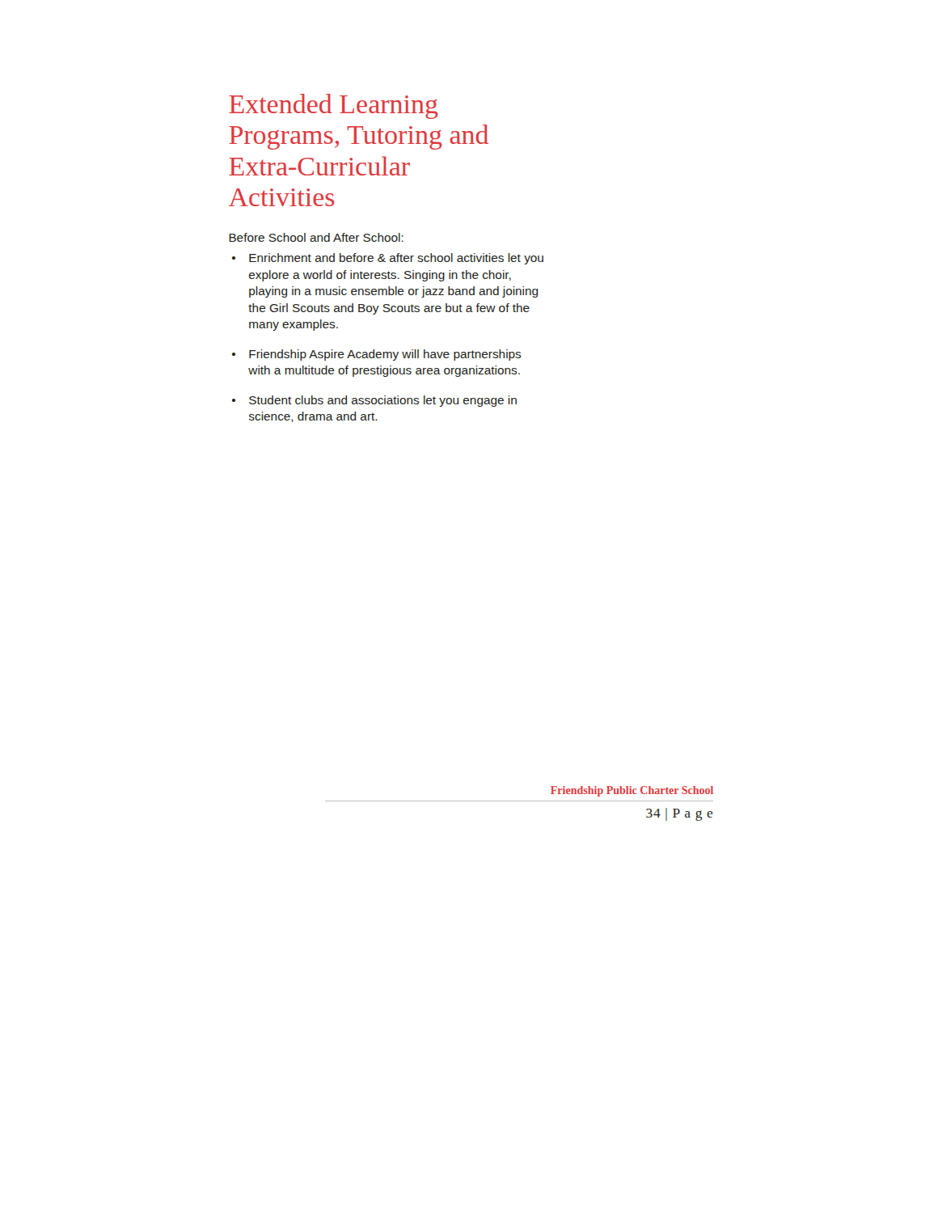Extended Learning Programs, Tutoring and Extra-Curricular Activities
Before School and After School:
Enrichment and before & after school activities let you explore a world of interests. Singing in the choir, playing in a music ensemble or jazz band and joining the Girl Scouts and Boy Scouts are but a few of the many examples.
Friendship Aspire Academy will have partnerships with a multitude of prestigious area organizations.
Student clubs and associations let you engage in science, drama and art.
Friendship Public Charter School
34 | P a g e